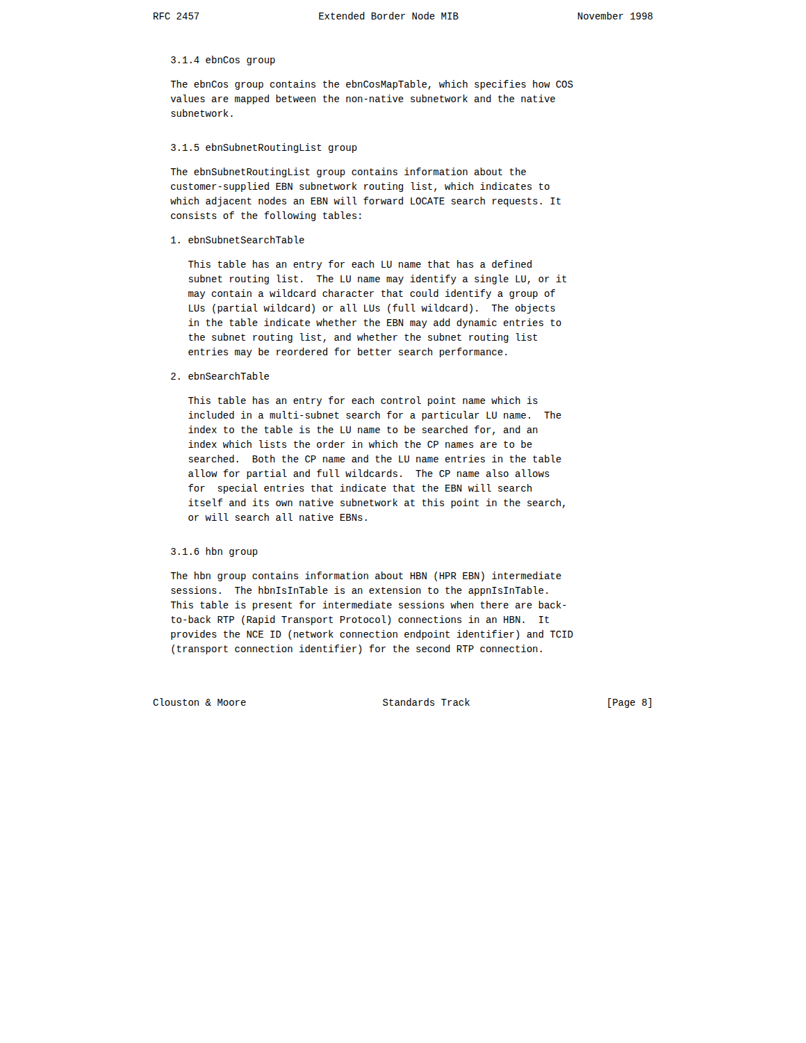RFC 2457 Extended Border Node MIB November 1998
3.1.4 ebnCos group
The ebnCos group contains the ebnCosMapTable, which specifies how COS values are mapped between the non-native subnetwork and the native subnetwork.
3.1.5 ebnSubnetRoutingList group
The ebnSubnetRoutingList group contains information about the customer-supplied EBN subnetwork routing list, which indicates to which adjacent nodes an EBN will forward LOCATE search requests. It consists of the following tables:
1. ebnSubnetSearchTable
This table has an entry for each LU name that has a defined subnet routing list. The LU name may identify a single LU, or it may contain a wildcard character that could identify a group of LUs (partial wildcard) or all LUs (full wildcard). The objects in the table indicate whether the EBN may add dynamic entries to the subnet routing list, and whether the subnet routing list entries may be reordered for better search performance.
2. ebnSearchTable
This table has an entry for each control point name which is included in a multi-subnet search for a particular LU name. The index to the table is the LU name to be searched for, and an index which lists the order in which the CP names are to be searched. Both the CP name and the LU name entries in the table allow for partial and full wildcards. The CP name also allows for special entries that indicate that the EBN will search itself and its own native subnetwork at this point in the search, or will search all native EBNs.
3.1.6 hbn group
The hbn group contains information about HBN (HPR EBN) intermediate sessions. The hbnIsInTable is an extension to the appnIsInTable. This table is present for intermediate sessions when there are back- to-back RTP (Rapid Transport Protocol) connections in an HBN. It provides the NCE ID (network connection endpoint identifier) and TCID (transport connection identifier) for the second RTP connection.
Clouston & Moore Standards Track [Page 8]